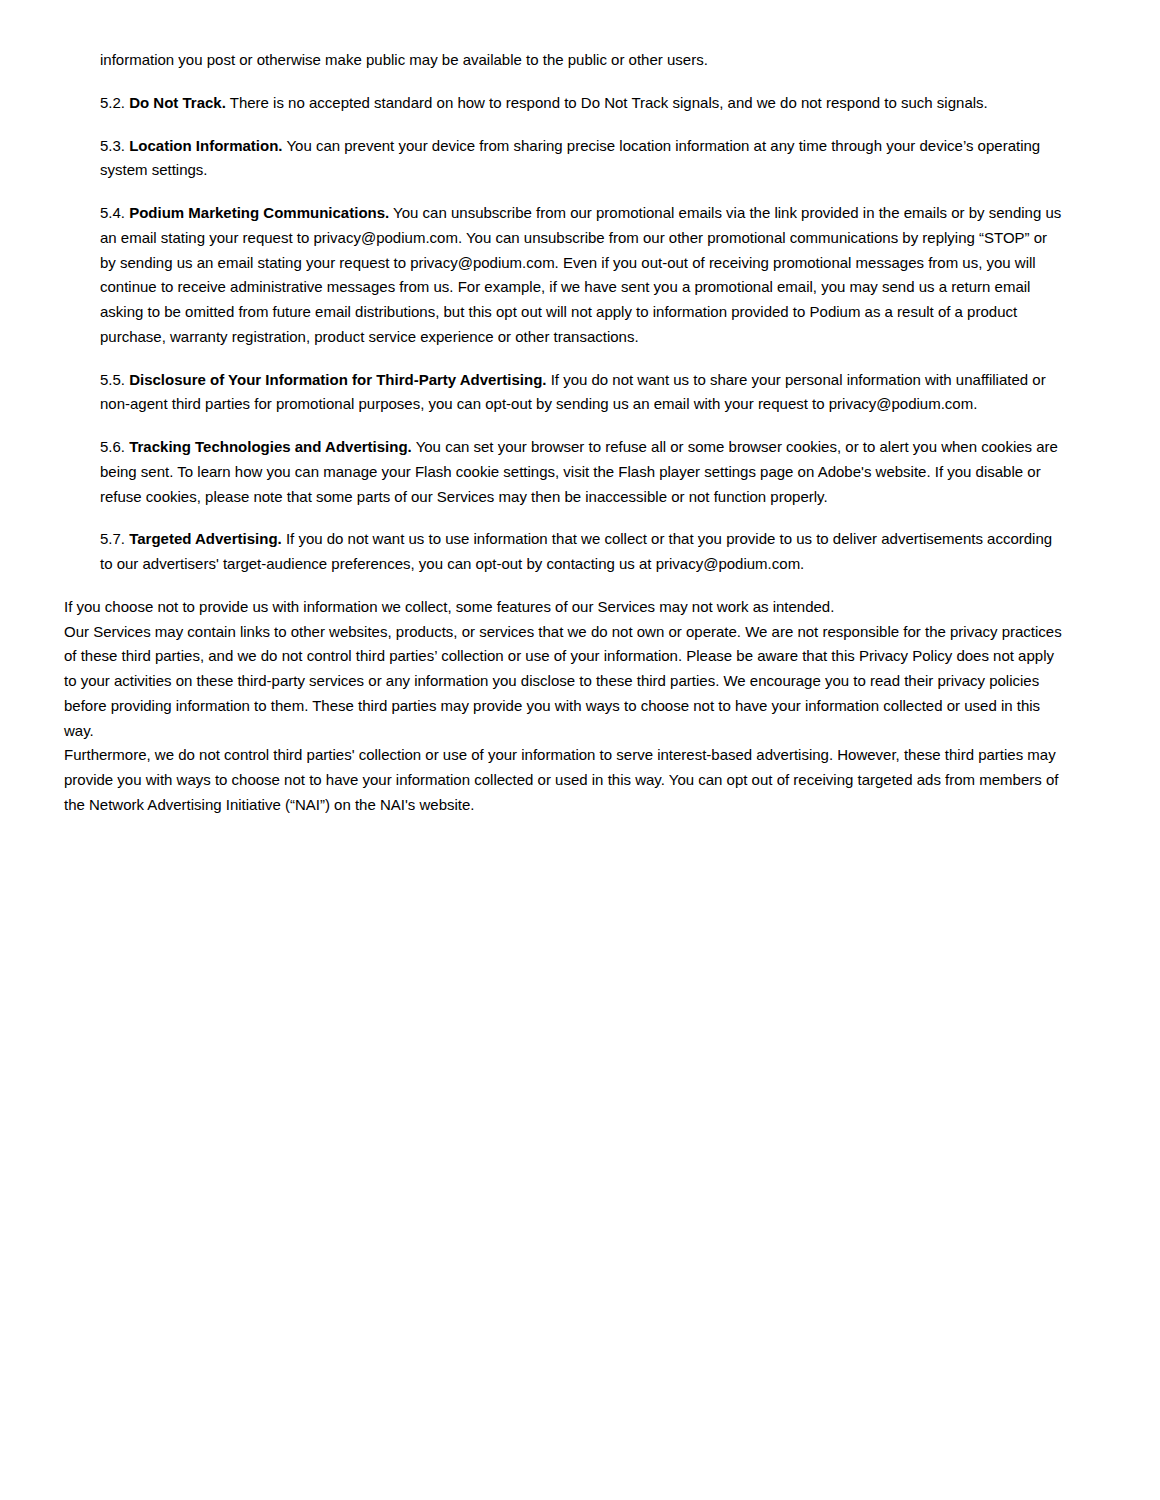information you post or otherwise make public may be available to the public or other users.
5.2. Do Not Track. There is no accepted standard on how to respond to Do Not Track signals, and we do not respond to such signals.
5.3. Location Information. You can prevent your device from sharing precise location information at any time through your device’s operating system settings.
5.4. Podium Marketing Communications. You can unsubscribe from our promotional emails via the link provided in the emails or by sending us an email stating your request to privacy@podium.com. You can unsubscribe from our other promotional communications by replying “STOP” or by sending us an email stating your request to privacy@podium.com. Even if you out-out of receiving promotional messages from us, you will continue to receive administrative messages from us. For example, if we have sent you a promotional email, you may send us a return email asking to be omitted from future email distributions, but this opt out will not apply to information provided to Podium as a result of a product purchase, warranty registration, product service experience or other transactions.
5.5. Disclosure of Your Information for Third-Party Advertising. If you do not want us to share your personal information with unaffiliated or non-agent third parties for promotional purposes, you can opt-out by sending us an email with your request to privacy@podium.com.
5.6. Tracking Technologies and Advertising. You can set your browser to refuse all or some browser cookies, or to alert you when cookies are being sent. To learn how you can manage your Flash cookie settings, visit the Flash player settings page on Adobe's website. If you disable or refuse cookies, please note that some parts of our Services may then be inaccessible or not function properly.
5.7. Targeted Advertising. If you do not want us to use information that we collect or that you provide to us to deliver advertisements according to our advertisers' target-audience preferences, you can opt-out by contacting us at privacy@podium.com.
If you choose not to provide us with information we collect, some features of our Services may not work as intended.
Our Services may contain links to other websites, products, or services that we do not own or operate. We are not responsible for the privacy practices of these third parties, and we do not control third parties’ collection or use of your information. Please be aware that this Privacy Policy does not apply to your activities on these third-party services or any information you disclose to these third parties. We encourage you to read their privacy policies before providing information to them. These third parties may provide you with ways to choose not to have your information collected or used in this way.
Furthermore, we do not control third parties' collection or use of your information to serve interest-based advertising. However, these third parties may provide you with ways to choose not to have your information collected or used in this way. You can opt out of receiving targeted ads from members of the Network Advertising Initiative (“NAI”) on the NAI's website.